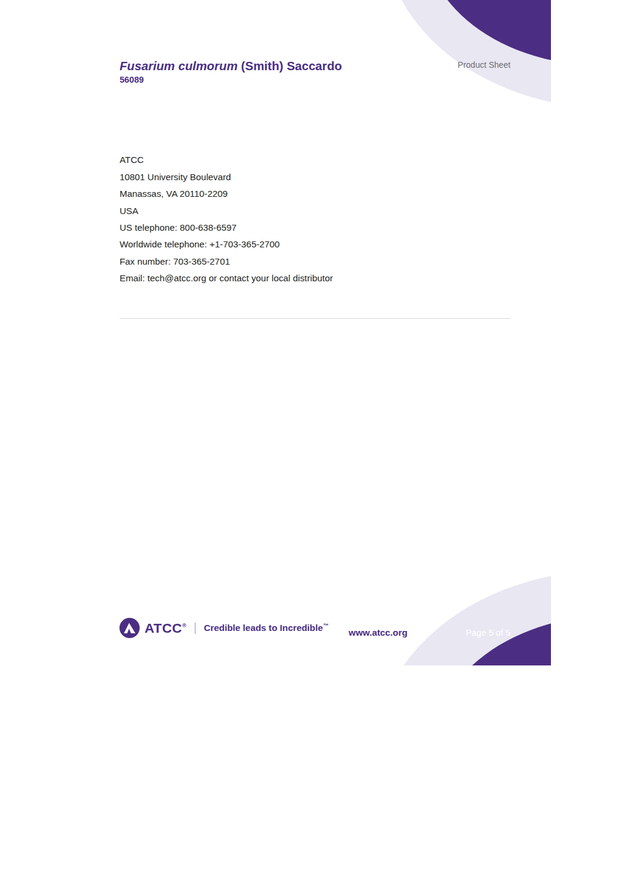Fusarium culmorum (Smith) Saccardo
56089
Product Sheet
ATCC
10801 University Boulevard
Manassas, VA 20110-2209
USA
US telephone: 800-638-6597
Worldwide telephone: +1-703-365-2700
Fax number: 703-365-2701
Email: tech@atcc.org or contact your local distributor
ATCC®
|
Credible leads to Incredible™
www.atcc.org
Page 5 of 5